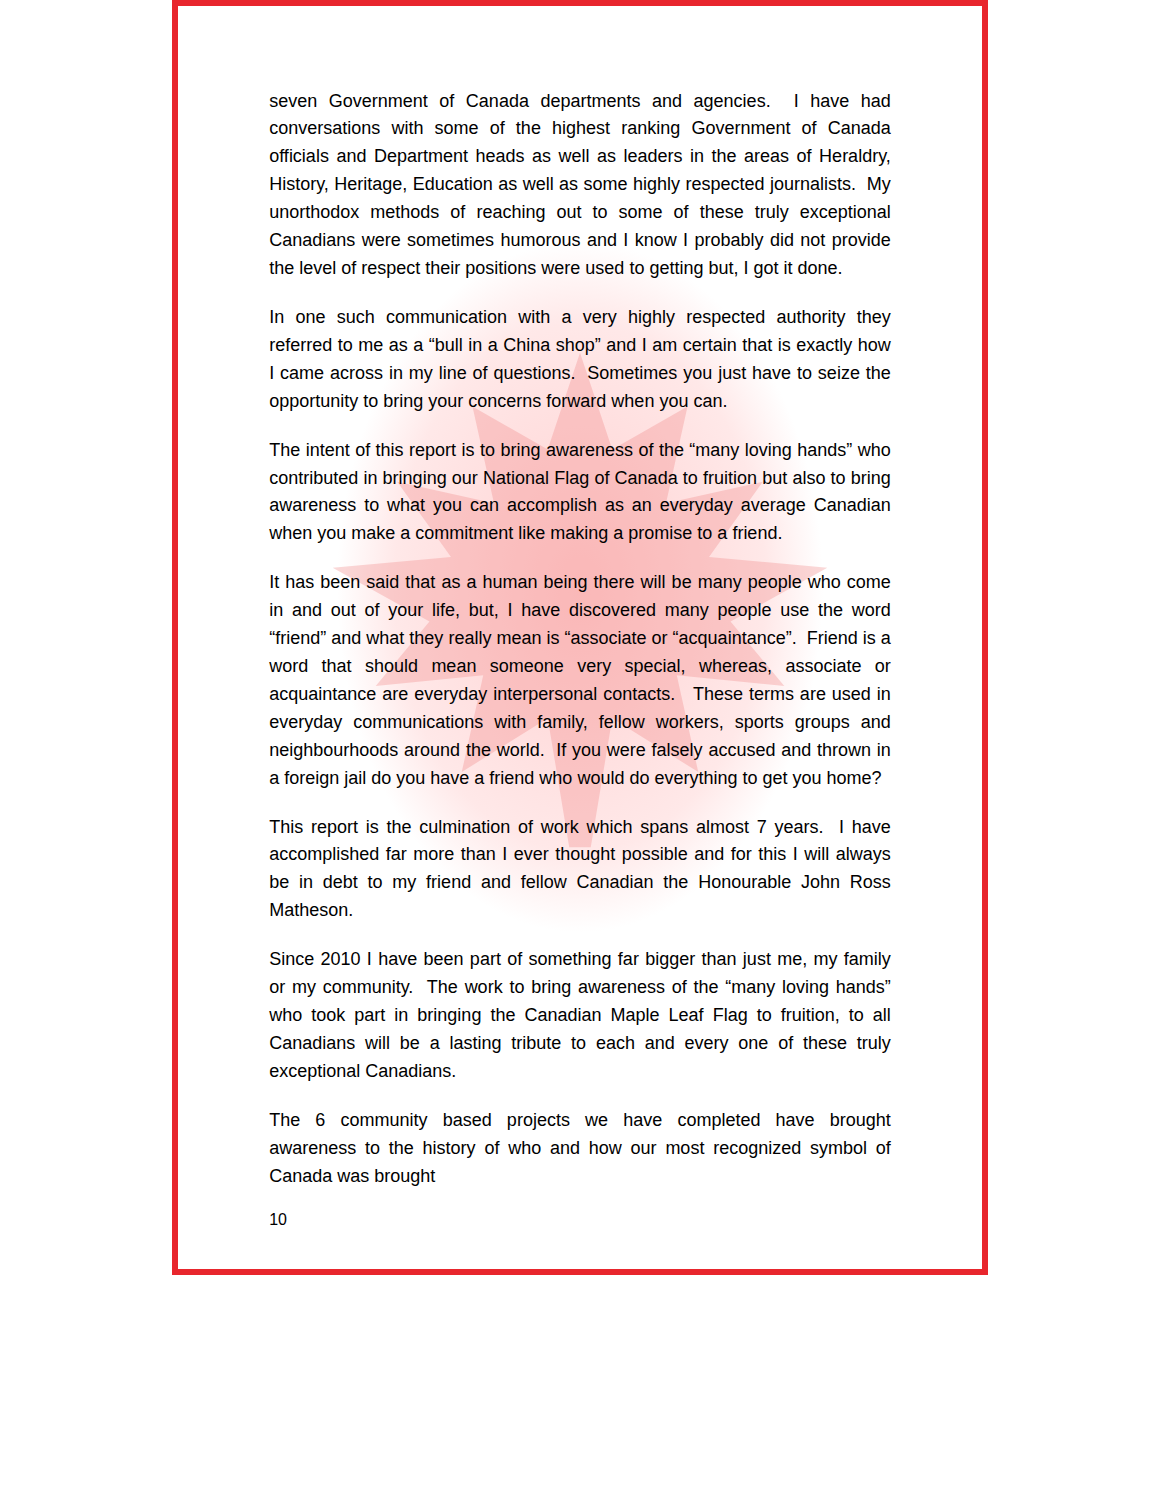seven Government of Canada departments and agencies. I have had conversations with some of the highest ranking Government of Canada officials and Department heads as well as leaders in the areas of Heraldry, History, Heritage, Education as well as some highly respected journalists. My unorthodox methods of reaching out to some of these truly exceptional Canadians were sometimes humorous and I know I probably did not provide the level of respect their positions were used to getting but, I got it done.
In one such communication with a very highly respected authority they referred to me as a “bull in a China shop” and I am certain that is exactly how I came across in my line of questions. Sometimes you just have to seize the opportunity to bring your concerns forward when you can.
The intent of this report is to bring awareness of the “many loving hands” who contributed in bringing our National Flag of Canada to fruition but also to bring awareness to what you can accomplish as an everyday average Canadian when you make a commitment like making a promise to a friend.
It has been said that as a human being there will be many people who come in and out of your life, but, I have discovered many people use the word “friend” and what they really mean is “associate or “acquaintance”. Friend is a word that should mean someone very special, whereas, associate or acquaintance are everyday interpersonal contacts. These terms are used in everyday communications with family, fellow workers, sports groups and neighbourhoods around the world. If you were falsely accused and thrown in a foreign jail do you have a friend who would do everything to get you home?
This report is the culmination of work which spans almost 7 years. I have accomplished far more than I ever thought possible and for this I will always be in debt to my friend and fellow Canadian the Honourable John Ross Matheson.
Since 2010 I have been part of something far bigger than just me, my family or my community. The work to bring awareness of the “many loving hands” who took part in bringing the Canadian Maple Leaf Flag to fruition, to all Canadians will be a lasting tribute to each and every one of these truly exceptional Canadians.
The 6 community based projects we have completed have brought awareness to the history of who and how our most recognized symbol of Canada was brought
10